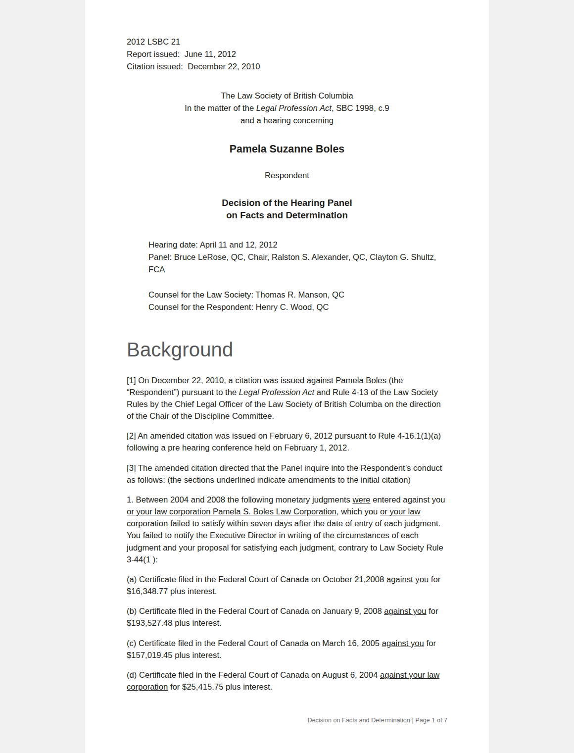2012 LSBC 21
Report issued: June 11, 2012
Citation issued: December 22, 2010
The Law Society of British Columbia In the matter of the Legal Profession Act, SBC 1998, c.9 and a hearing concerning
Pamela Suzanne Boles
Respondent
Decision of the Hearing Panel
on Facts and Determination
Hearing date: April 11 and 12, 2012
Panel: Bruce LeRose, QC, Chair, Ralston S. Alexander, QC, Clayton G. Shultz, FCA
Counsel for the Law Society: Thomas R. Manson, QC
Counsel for the Respondent: Henry C. Wood, QC
Background
[1] On December 22, 2010, a citation was issued against Pamela Boles (the “Respondent”) pursuant to the Legal Profession Act and Rule 4-13 of the Law Society Rules by the Chief Legal Officer of the Law Society of British Columba on the direction of the Chair of the Discipline Committee.
[2] An amended citation was issued on February 6, 2012 pursuant to Rule 4-16.1(1)(a) following a pre hearing conference held on February 1, 2012.
[3] The amended citation directed that the Panel inquire into the Respondent’s conduct as follows: (the sections underlined indicate amendments to the initial citation)
1. Between 2004 and 2008 the following monetary judgments were entered against you or your law corporation Pamela S. Boles Law Corporation, which you or your law corporation failed to satisfy within seven days after the date of entry of each judgment. You failed to notify the Executive Director in writing of the circumstances of each judgment and your proposal for satisfying each judgment, contrary to Law Society Rule 3-44(1 ):
(a) Certificate filed in the Federal Court of Canada on October 21,2008 against you for $16,348.77 plus interest.
(b) Certificate filed in the Federal Court of Canada on January 9, 2008 against you for $193,527.48 plus interest.
(c) Certificate filed in the Federal Court of Canada on March 16, 2005 against you for $157,019.45 plus interest.
(d) Certificate filed in the Federal Court of Canada on August 6, 2004 against your law corporation for $25,415.75 plus interest.
Decision on Facts and Determination | Page 1 of 7